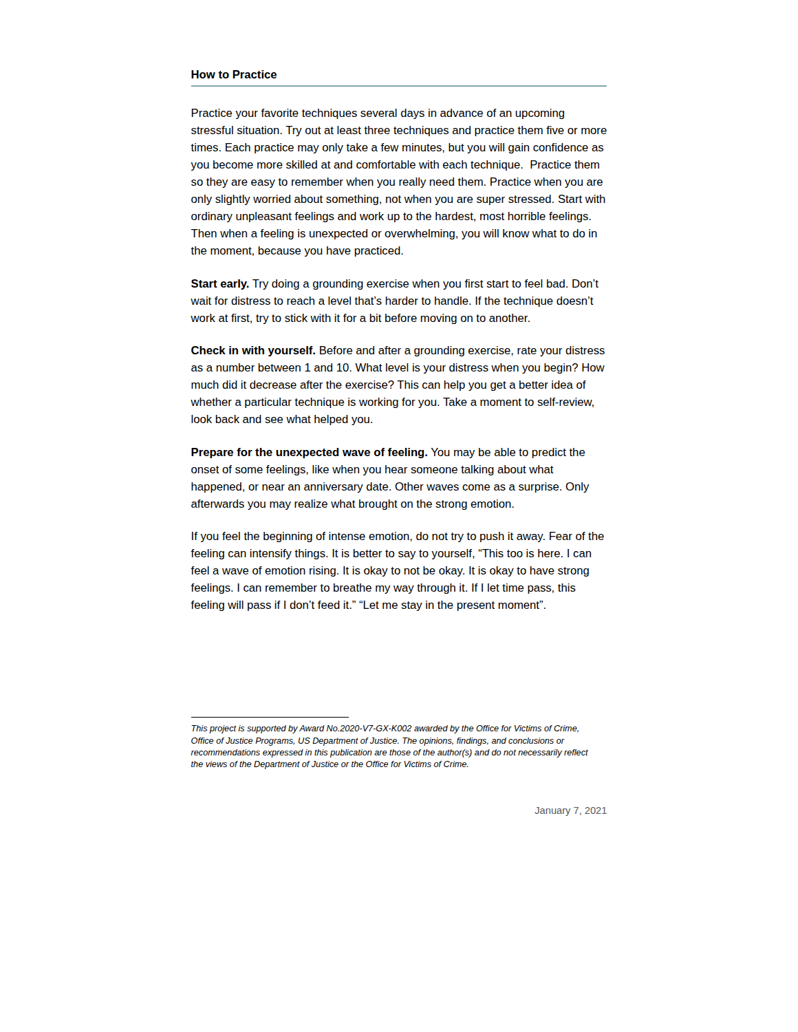How to Practice
Practice your favorite techniques several days in advance of an upcoming stressful situation. Try out at least three techniques and practice them five or more times. Each practice may only take a few minutes, but you will gain confidence as you become more skilled at and comfortable with each technique. Practice them so they are easy to remember when you really need them. Practice when you are only slightly worried about something, not when you are super stressed. Start with ordinary unpleasant feelings and work up to the hardest, most horrible feelings. Then when a feeling is unexpected or overwhelming, you will know what to do in the moment, because you have practiced.
Start early. Try doing a grounding exercise when you first start to feel bad. Don’t wait for distress to reach a level that’s harder to handle. If the technique doesn’t work at first, try to stick with it for a bit before moving on to another.
Check in with yourself. Before and after a grounding exercise, rate your distress as a number between 1 and 10. What level is your distress when you begin? How much did it decrease after the exercise? This can help you get a better idea of whether a particular technique is working for you. Take a moment to self-review, look back and see what helped you.
Prepare for the unexpected wave of feeling. You may be able to predict the onset of some feelings, like when you hear someone talking about what happened, or near an anniversary date. Other waves come as a surprise. Only afterwards you may realize what brought on the strong emotion.
If you feel the beginning of intense emotion, do not try to push it away. Fear of the feeling can intensify things. It is better to say to yourself, “This too is here. I can feel a wave of emotion rising. It is okay to not be okay. It is okay to have strong feelings. I can remember to breathe my way through it. If I let time pass, this feeling will pass if I don’t feed it.” “Let me stay in the present moment”.
This project is supported by Award No.2020-V7-GX-K002 awarded by the Office for Victims of Crime, Office of Justice Programs, US Department of Justice. The opinions, findings, and conclusions or recommendations expressed in this publication are those of the author(s) and do not necessarily reflect the views of the Department of Justice or the Office for Victims of Crime.
January 7, 2021